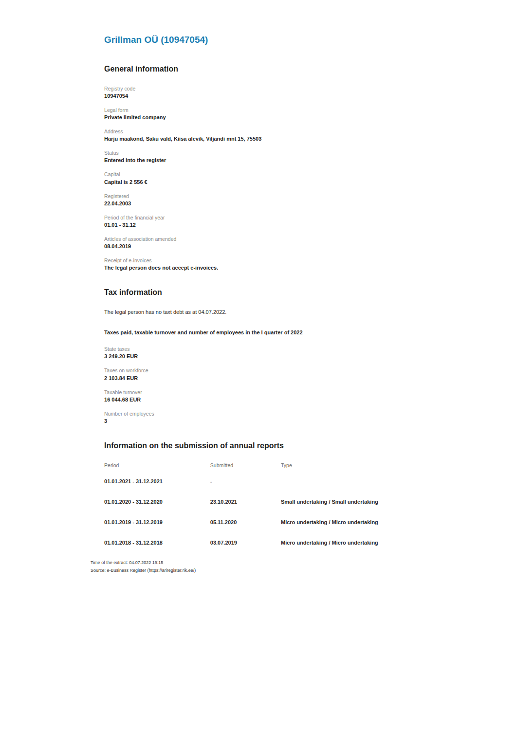Grillman OÜ (10947054)
General information
Registry code
10947054
Legal form
Private limited company
Address
Harju maakond, Saku vald, Kiisa alevik, Viljandi mnt 15, 75503
Status
Entered into the register
Capital
Capital is 2 556 €
Registered
22.04.2003
Period of the financial year
01.01 - 31.12
Articles of association amended
08.04.2019
Receipt of e-invoices
The legal person does not accept e-invoices.
Tax information
The legal person has no taxt debt as at 04.07.2022.
Taxes paid, taxable turnover and number of employees in the I quarter of 2022
State taxes
3 249.20 EUR
Taxes on workforce
2 103.84 EUR
Taxable turnover
16 044.68 EUR
Number of employees
3
Information on the submission of annual reports
| Period | Submitted | Type |
| --- | --- | --- |
| 01.01.2021 - 31.12.2021 | - | |
| 01.01.2020 - 31.12.2020 | 23.10.2021 | Small undertaking / Small undertaking |
| 01.01.2019 - 31.12.2019 | 05.11.2020 | Micro undertaking / Micro undertaking |
| 01.01.2018 - 31.12.2018 | 03.07.2019 | Micro undertaking / Micro undertaking |
Time of the extract: 04.07.2022 19:15
Source: e-Business Register (https://ariregister.rik.ee/)